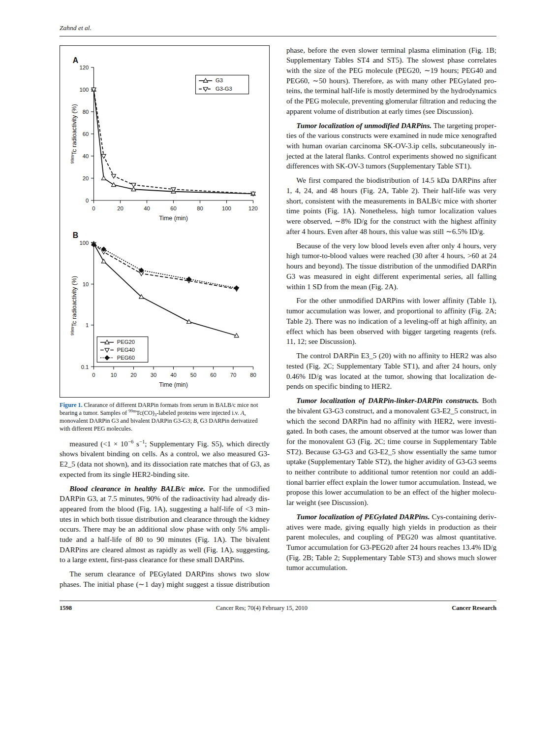Zahnd et al.
A 120 100 80 60 40 20 0 0 20 40 60 80 100 120 Time (min) 99mTc radioactivity (%) G3 G3-G3 B 100 10 1 0.1 0 10 20 30 40 50 60 70 80 Time (min) 99mTc radioactivity (%) PEG20 PEG40 PEG60
Figure 1. Clearance of different DARPin formats from serum in BALB/c mice not bearing a tumor. Samples of 99mTc(CO)3-labeled proteins were injected i.v. A, monovalent DARPin G3 and bivalent DARPin G3-G3; B, G3 DARPin derivatized with different PEG molecules.
measured (<1 × 10−6 s−1; Supplementary Fig. S5), which directly shows bivalent binding on cells. As a control, we also measured G3-E2_5 (data not shown), and its dissociation rate matches that of G3, as expected from its single HER2-binding site.
Blood clearance in healthy BALB/c mice. For the unmodified DARPin G3, at 7.5 minutes, 90% of the radioactivity had already disappeared from the blood (Fig. 1A), suggesting a half-life of <3 minutes in which both tissue distribution and clearance through the kidney occurs. There may be an additional slow phase with only 5% amplitude and a half-life of 80 to 90 minutes (Fig. 1A). The bivalent DARPins are cleared almost as rapidly as well (Fig. 1A), suggesting, to a large extent, first-pass clearance for these small DARPins.
The serum clearance of PEGylated DARPins shows two slow phases. The initial phase (∼1 day) might suggest a tissue distribution phase, before the even slower terminal plasma elimination (Fig. 1B; Supplementary Tables ST4 and ST5). The slowest phase correlates with the size of the PEG molecule (PEG20, ∼19 hours; PEG40 and PEG60, ∼50 hours). Therefore, as with many other PEGylated proteins, the terminal half-life is mostly determined by the hydrodynamics of the PEG molecule, preventing glomerular filtration and reducing the apparent volume of distribution at early times (see Discussion).
Tumor localization of unmodified DARPins. The targeting properties of the various constructs were examined in nude mice xenografted with human ovarian carcinoma SK-OV-3.ip cells, subcutaneously injected at the lateral flanks. Control experiments showed no significant differences with SK-OV-3 tumors (Supplementary Table ST1).
We first compared the biodistribution of 14.5 kDa DARPins after 1, 4, 24, and 48 hours (Fig. 2A, Table 2). Their half-life was very short, consistent with the measurements in BALB/c mice with shorter time points (Fig. 1A). Nonetheless, high tumor localization values were observed, ∼8% ID/g for the construct with the highest affinity after 4 hours. Even after 48 hours, this value was still ∼6.5% ID/g.
Because of the very low blood levels even after only 4 hours, very high tumor-to-blood values were reached (30 after 4 hours, >60 at 24 hours and beyond). The tissue distribution of the unmodified DARPin G3 was measured in eight different experimental series, all falling within 1 SD from the mean (Fig. 2A).
For the other unmodified DARPins with lower affinity (Table 1), tumor accumulation was lower, and proportional to affinity (Fig. 2A; Table 2). There was no indication of a leveling-off at high affinity, an effect which has been observed with bigger targeting reagents (refs. 11, 12; see Discussion).
The control DARPin E3_5 (20) with no affinity to HER2 was also tested (Fig. 2C; Supplementary Table ST1), and after 24 hours, only 0.46% ID/g was located at the tumor, showing that localization depends on specific binding to HER2.
Tumor localization of DARPin-linker-DARPin constructs. Both the bivalent G3-G3 construct, and a monovalent G3-E2_5 construct, in which the second DARPin had no affinity with HER2, were investigated. In both cases, the amount observed at the tumor was lower than for the monovalent G3 (Fig. 2C; time course in Supplementary Table ST2). Because G3-G3 and G3-E2_5 show essentially the same tumor uptake (Supplementary Table ST2), the higher avidity of G3-G3 seems to neither contribute to additional tumor retention nor could an additional barrier effect explain the lower tumor accumulation. Instead, we propose this lower accumulation to be an effect of the higher molecular weight (see Discussion).
Tumor localization of PEGylated DARPins. Cys-containing derivatives were made, giving equally high yields in production as their parent molecules, and coupling of PEG20 was almost quantitative. Tumor accumulation for G3-PEG20 after 24 hours reaches 13.4% ID/g (Fig. 2B; Table 2; Supplementary Table ST3) and shows much slower tumor accumulation.
1598
Cancer Res; 70(4) February 15, 2010
Cancer Research